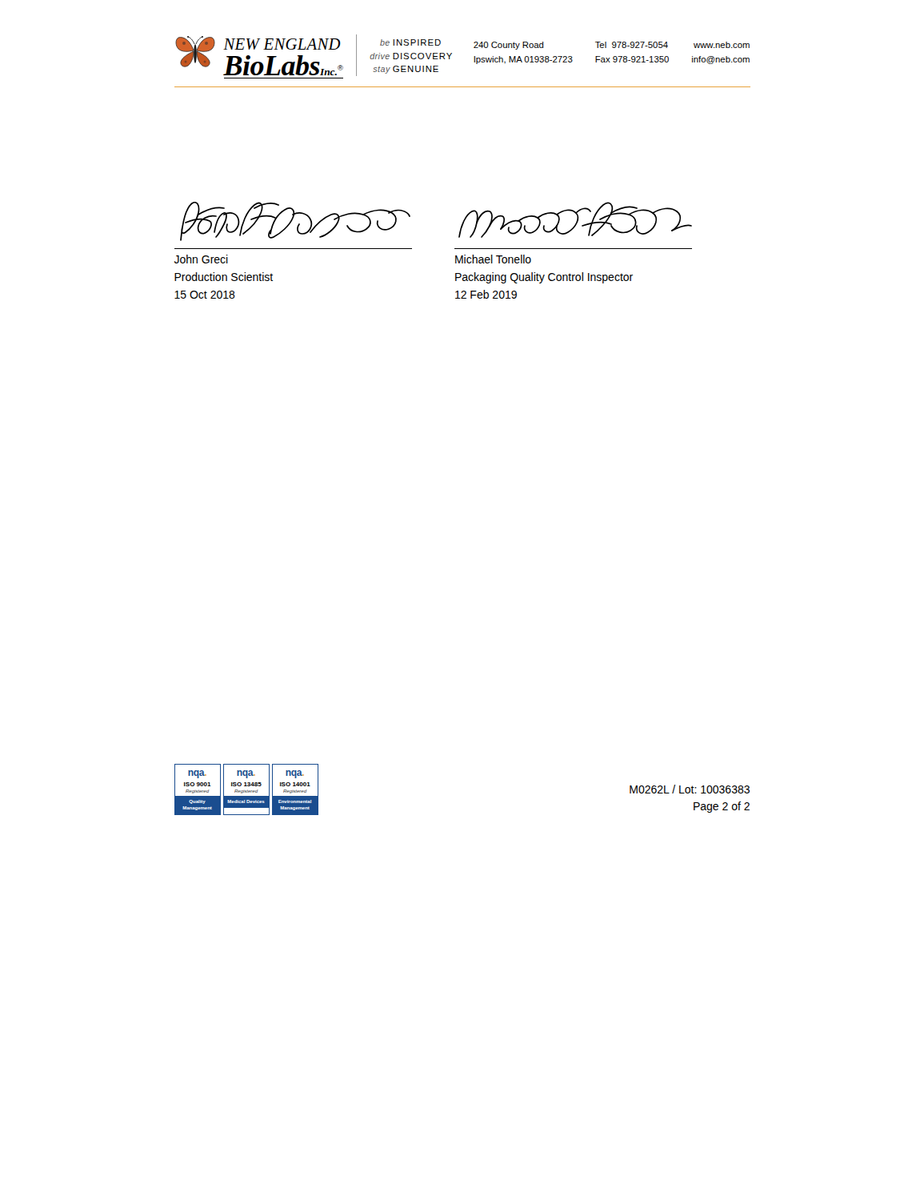NEW ENGLAND BioLabs Inc.®
be INSPIRED
drive DISCOVERY
stay GENUINE
240 County Road
Ipswich, MA 01938-2723
Tel 978-927-5054
Fax 978-921-1350
www.neb.com
info@neb.com
John Greci
Production Scientist
15 Oct 2018
Michael Tonello
Packaging Quality Control Inspector
12 Feb 2019
nqa.
ISO 9001
Registered
Quality
Management
nqa.
ISO 13485
Registered
Medical Devices
nqa.
ISO 14001
Registered
Environmental
Management
M0262L / Lot: 10036383
Page 2 of 2